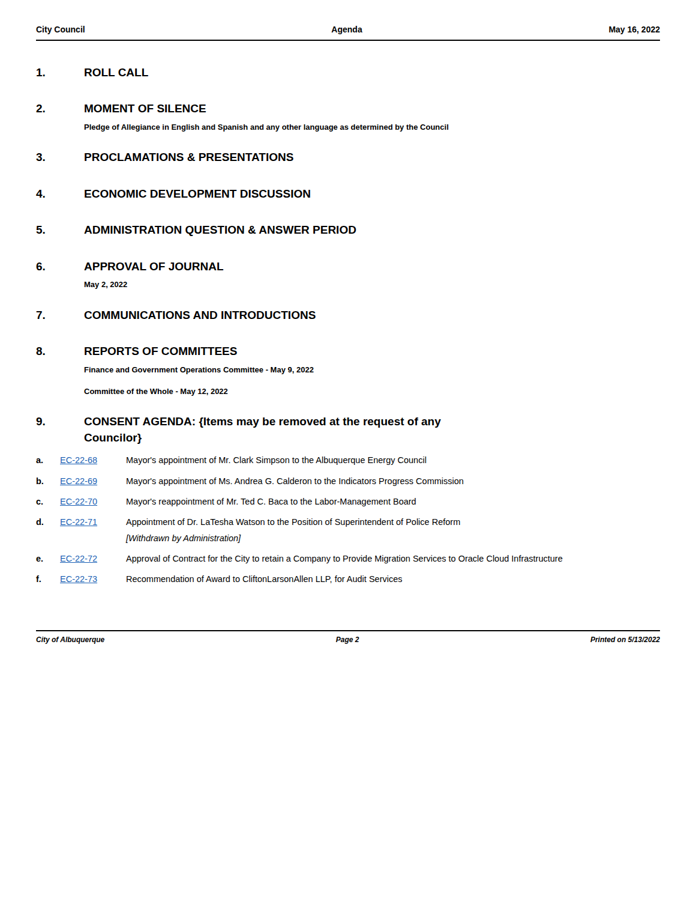City Council
Agenda
May 16, 2022
1.
ROLL CALL
2.
MOMENT OF SILENCE
Pledge of Allegiance in English and Spanish and any other language as determined by the Council
3.
PROCLAMATIONS & PRESENTATIONS
4.
ECONOMIC DEVELOPMENT DISCUSSION
5.
ADMINISTRATION QUESTION & ANSWER PERIOD
6.
APPROVAL OF JOURNAL
May 2, 2022
7.
COMMUNICATIONS AND INTRODUCTIONS
8.
REPORTS OF COMMITTEES
Finance and Government Operations Committee - May 9, 2022
Committee of the Whole - May 12, 2022
9.
CONSENT AGENDA: {Items may be removed at the request of any Councilor}
| a. | EC-22-68 | Mayor's appointment of Mr. Clark Simpson to the Albuquerque Energy Council |
| b. | EC-22-69 | Mayor's appointment of Ms. Andrea G. Calderon to the Indicators Progress Commission |
| c. | EC-22-70 | Mayor's reappointment of Mr. Ted C. Baca to the Labor-Management Board |
| d. | EC-22-71 | Appointment of Dr. LaTesha Watson to the Position of Superintendent of Police Reform [Withdrawn by Administration] |
| e. | EC-22-72 | Approval of Contract for the City to retain a Company to Provide Migration Services to Oracle Cloud Infrastructure |
| f. | EC-22-73 | Recommendation of Award to CliftonLarsonAllen LLP, for Audit Services |
City of Albuquerque
Page 2
Printed on 5/13/2022